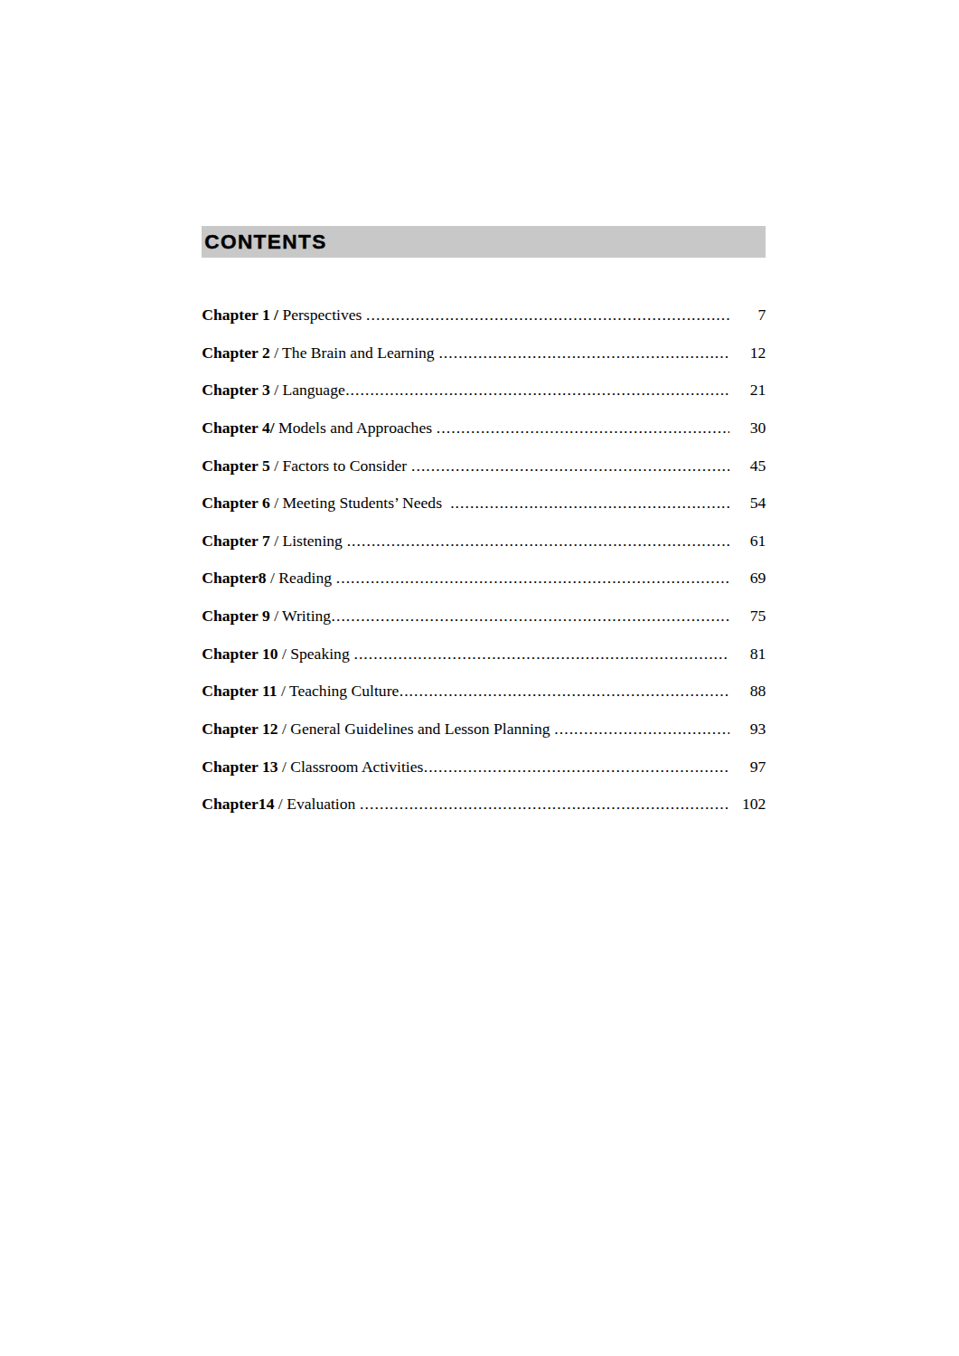CONTENTS
Chapter 1 / Perspectives ................................................................................. 7
Chapter 2 / The Brain and Learning ................................................................................. 12
Chapter 3 / Language ................................................................................. 21
Chapter 4/ Models and Approaches ................................................................................. 30
Chapter 5 / Factors to Consider ................................................................................. 45
Chapter 6 / Meeting Students’ Needs ................................................................................. 54
Chapter 7 / Listening ................................................................................. 61
Chapter8 / Reading ................................................................................. 69
Chapter 9 / Writing ................................................................................. 75
Chapter 10 / Speaking ................................................................................. 81
Chapter 11 / Teaching Culture ................................................................................. 88
Chapter 12 / General Guidelines and Lesson Planning ................................................................................. 93
Chapter 13 / Classroom Activities ................................................................................. 97
Chapter14 / Evaluation ................................................................................. 102